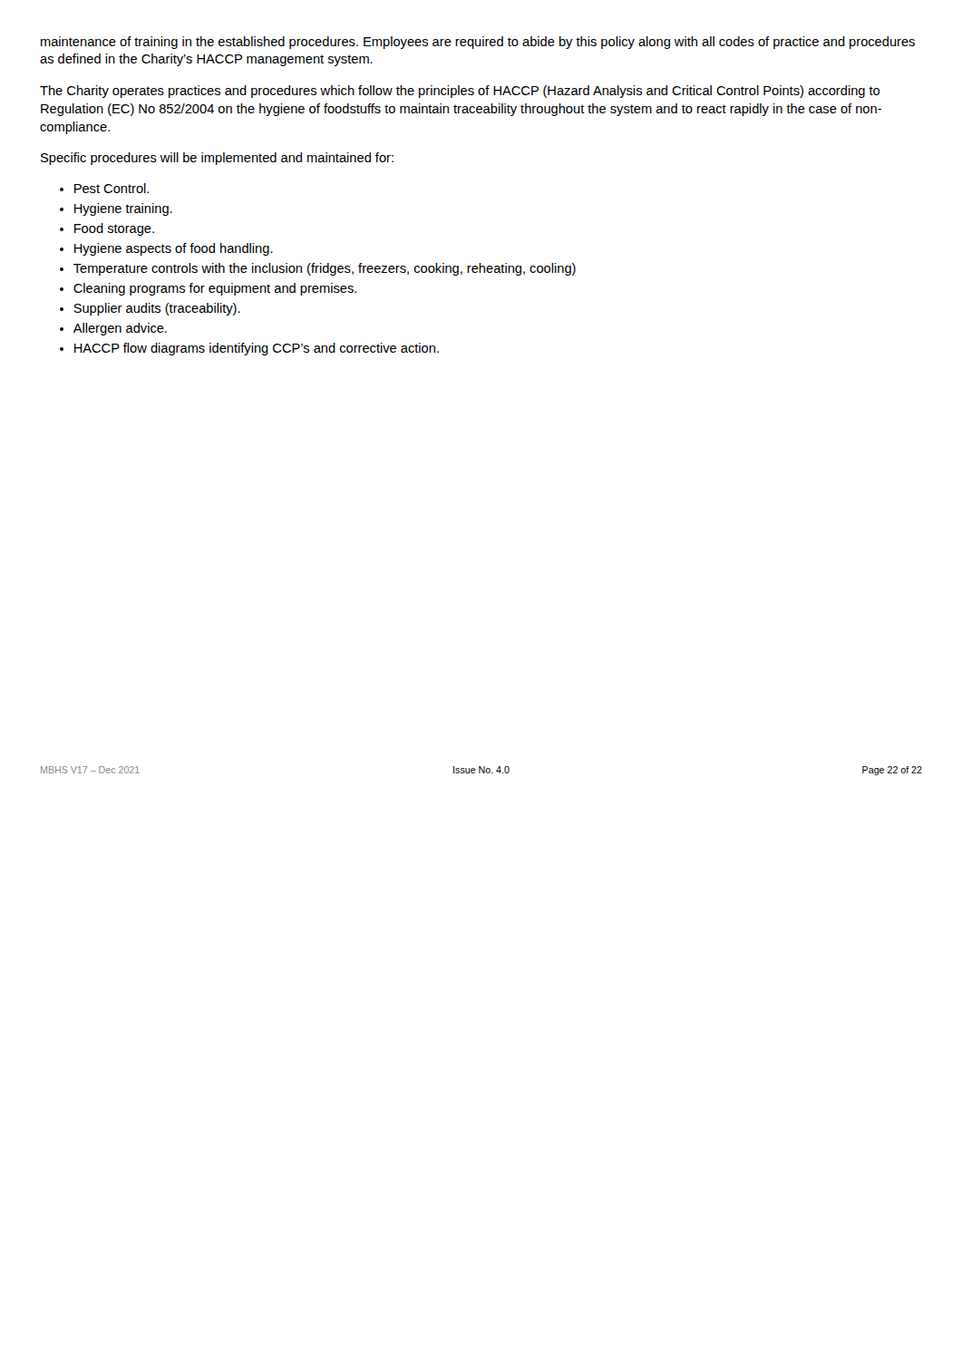maintenance of training in the established procedures. Employees are required to abide by this policy along with all codes of practice and procedures as defined in the Charity’s HACCP management system.
The Charity operates practices and procedures which follow the principles of HACCP (Hazard Analysis and Critical Control Points) according to Regulation (EC) No 852/2004 on the hygiene of foodstuffs to maintain traceability throughout the system and to react rapidly in the case of non-compliance.
Specific procedures will be implemented and maintained for:
Pest Control.
Hygiene training.
Food storage.
Hygiene aspects of food handling.
Temperature controls with the inclusion (fridges, freezers, cooking, reheating, cooling)
Cleaning programs for equipment and premises.
Supplier audits (traceability).
Allergen advice.
HACCP flow diagrams identifying CCP’s and corrective action.
MBHS V17 – Dec 2021
Issue No. 4.0
Page 22 of 22